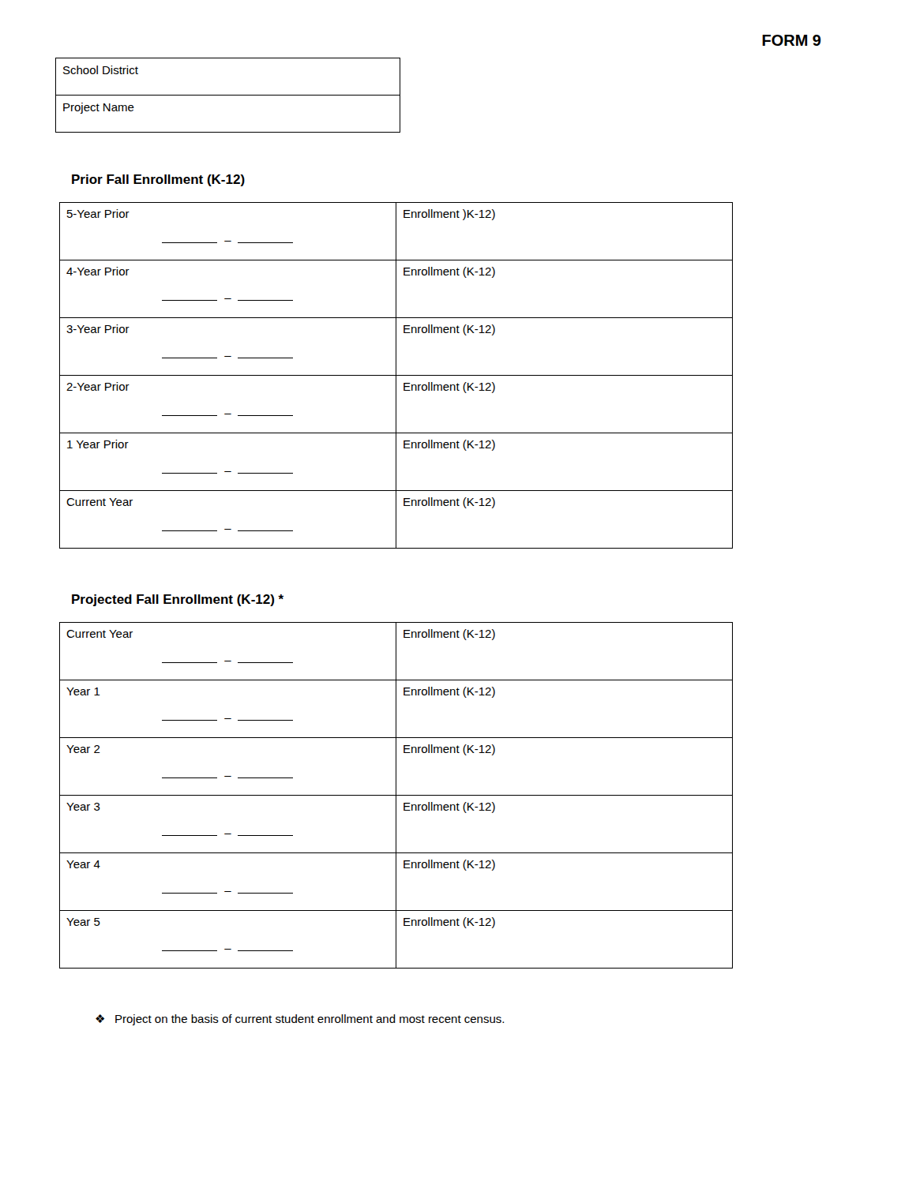FORM 9
| School District |
| Project Name |
Prior Fall Enrollment (K-12)
| 5-Year Prior – | Enrollment )K-12) |
| 4-Year Prior – | Enrollment (K-12) |
| 3-Year Prior – | Enrollment (K-12) |
| 2-Year Prior – | Enrollment (K-12) |
| 1 Year Prior – | Enrollment (K-12) |
| Current Year – | Enrollment (K-12) |
Projected Fall Enrollment (K-12) *
| Current Year – | Enrollment (K-12) |
| Year 1 – | Enrollment (K-12) |
| Year 2 – | Enrollment (K-12) |
| Year 3 – | Enrollment (K-12) |
| Year 4 – | Enrollment (K-12) |
| Year 5 – | Enrollment (K-12) |
❖Project on the basis of current student enrollment and most recent census.